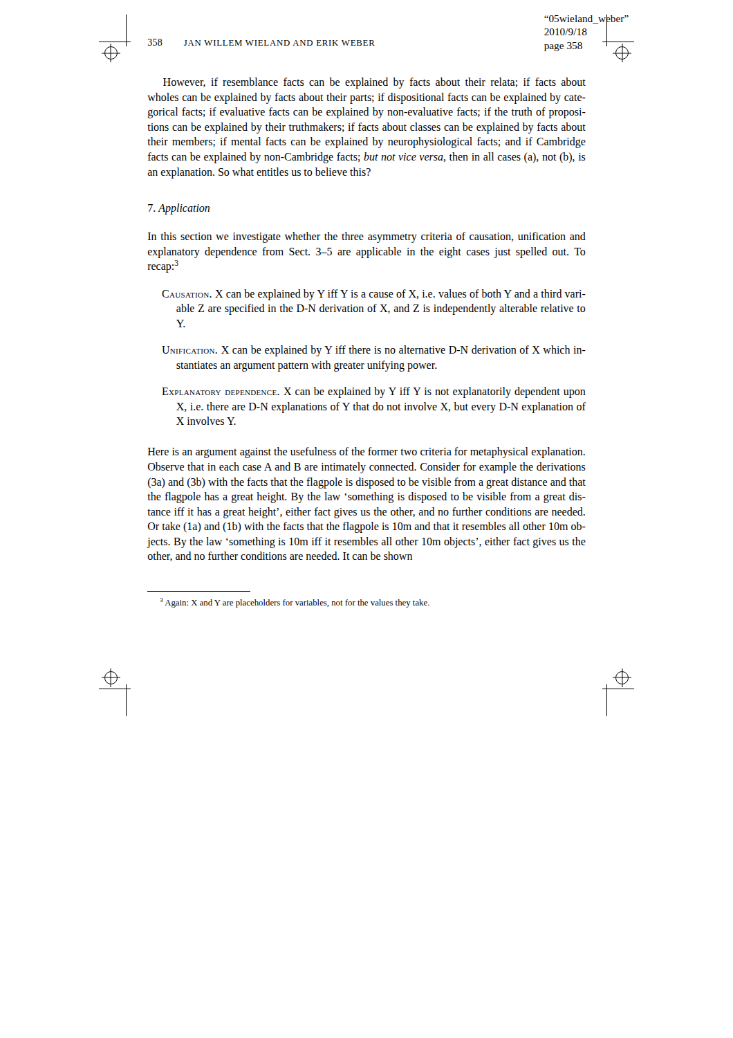“05wieland_weber”
2010/9/18
page 358
358 Jan Willem Wieland and Erik Weber
However, if resemblance facts can be explained by facts about their relata; if facts about wholes can be explained by facts about their parts; if dispositional facts can be explained by categorical facts; if evaluative facts can be explained by non-evaluative facts; if the truth of propositions can be explained by their truthmakers; if facts about classes can be explained by facts about their members; if mental facts can be explained by neurophysiological facts; and if Cambridge facts can be explained by non-Cambridge facts; but not vice versa, then in all cases (a), not (b), is an explanation. So what entitles us to believe this?
7. Application
In this section we investigate whether the three asymmetry criteria of causation, unification and explanatory dependence from Sect. 3–5 are applicable in the eight cases just spelled out. To recap:3
Causation. X can be explained by Y iff Y is a cause of X, i.e. values of both Y and a third variable Z are specified in the D-N derivation of X, and Z is independently alterable relative to Y.
Unification. X can be explained by Y iff there is no alternative D-N derivation of X which instantiates an argument pattern with greater unifying power.
Explanatory dependence. X can be explained by Y iff Y is not explanatorily dependent upon X, i.e. there are D-N explanations of Y that do not involve X, but every D-N explanation of X involves Y.
Here is an argument against the usefulness of the former two criteria for metaphysical explanation. Observe that in each case A and B are intimately connected. Consider for example the derivations (3a) and (3b) with the facts that the flagpole is disposed to be visible from a great distance and that the flagpole has a great height. By the law ‘something is disposed to be visible from a great distance iff it has a great height’, either fact gives us the other, and no further conditions are needed. Or take (1a) and (1b) with the facts that the flagpole is 10m and that it resembles all other 10m objects. By the law ‘something is 10m iff it resembles all other 10m objects’, either fact gives us the other, and no further conditions are needed. It can be shown
3 Again: X and Y are placeholders for variables, not for the values they take.